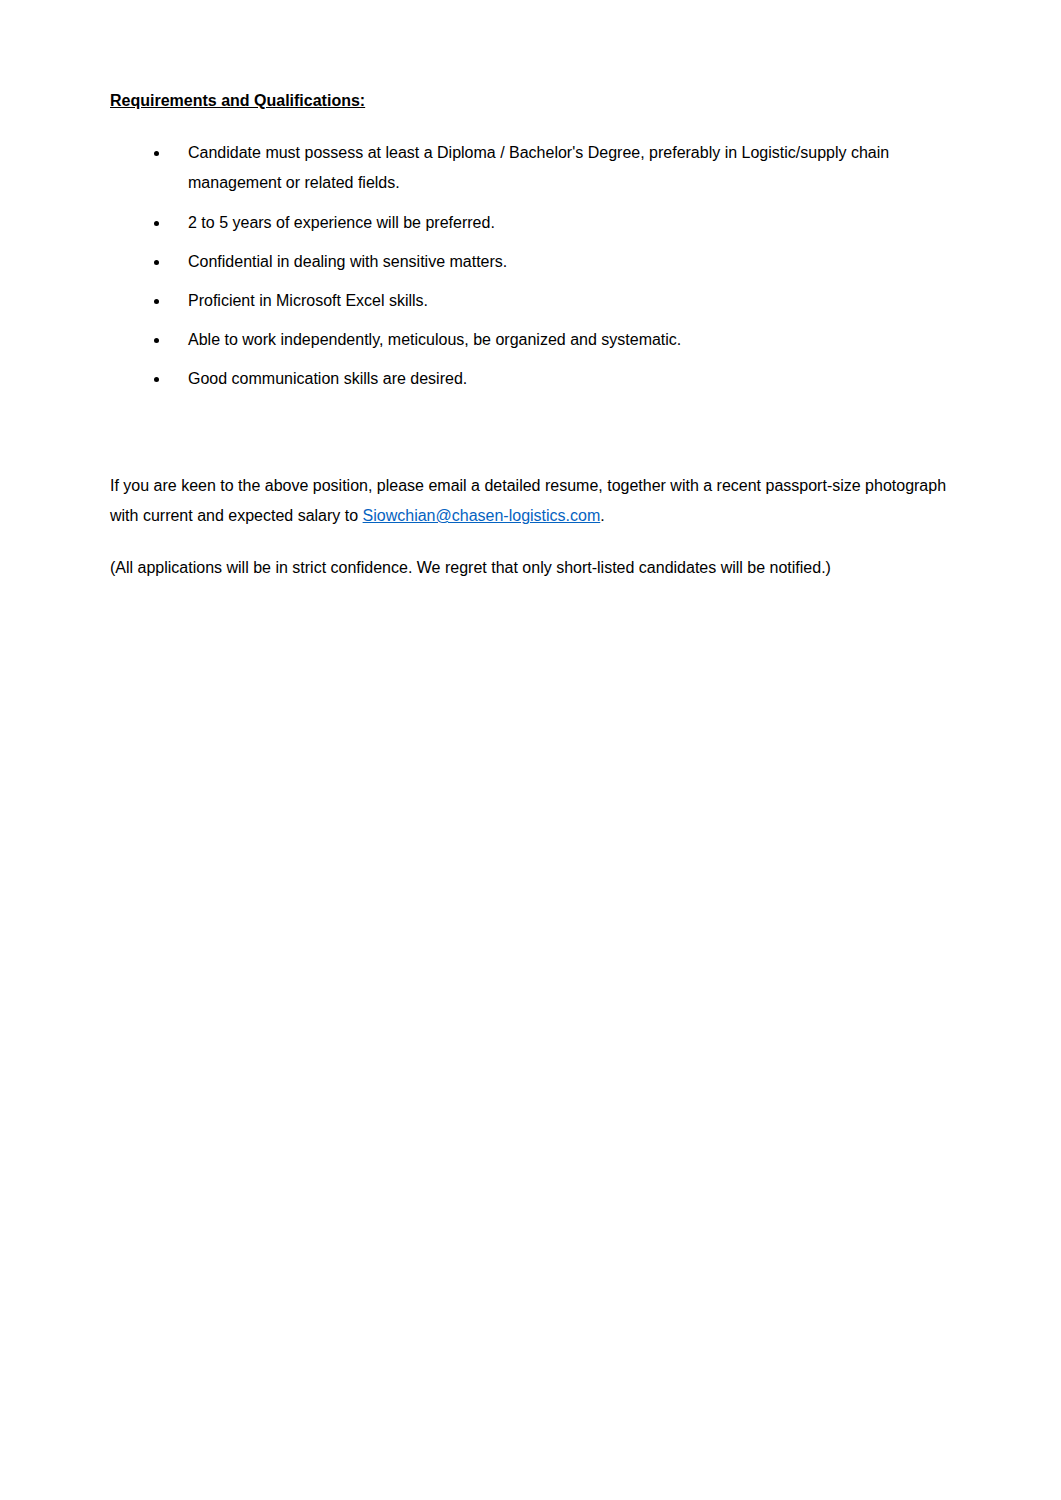Requirements and Qualifications:
Candidate must possess at least a Diploma / Bachelor's Degree, preferably in Logistic/supply chain management or related fields.
2 to 5 years of experience will be preferred.
Confidential in dealing with sensitive matters.
Proficient in Microsoft Excel skills.
Able to work independently, meticulous, be organized and systematic.
Good communication skills are desired.
If you are keen to the above position, please email a detailed resume, together with a recent passport-size photograph with current and expected salary to Siowchian@chasen-logistics.com.
(All applications will be in strict confidence. We regret that only short-listed candidates will be notified.)